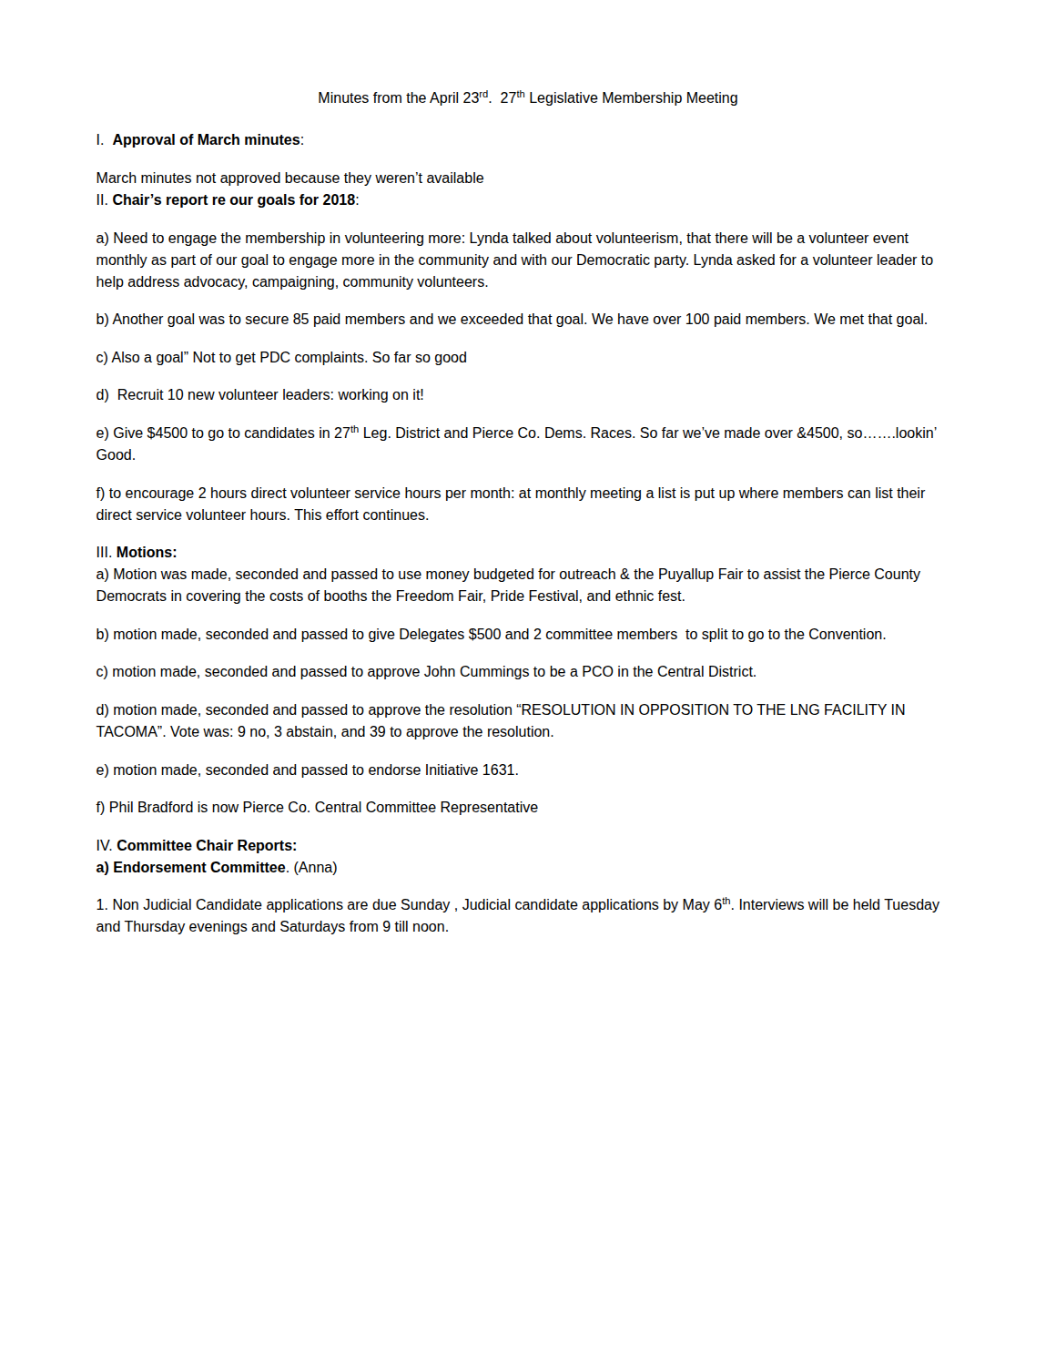Minutes from the April 23rd. 27th Legislative Membership Meeting
I. Approval of March minutes:
March minutes not approved because they weren’t available
II. Chair’s report re our goals for 2018:
a) Need to engage the membership in volunteering more: Lynda talked about volunteerism, that there will be a volunteer event monthly as part of our goal to engage more in the community and with our Democratic party. Lynda asked for a volunteer leader to help address advocacy, campaigning, community volunteers.
b) Another goal was to secure 85 paid members and we exceeded that goal. We have over 100 paid members. We met that goal.
c) Also a goal” Not to get PDC complaints. So far so good
d) Recruit 10 new volunteer leaders: working on it!
e) Give $4500 to go to candidates in 27th Leg. District and Pierce Co. Dems. Races. So far we’ve made over &4500, so…….lookin’ Good.
f) to encourage 2 hours direct volunteer service hours per month: at monthly meeting a list is put up where members can list their direct service volunteer hours. This effort continues.
III. Motions:
a) Motion was made, seconded and passed to use money budgeted for outreach & the Puyallup Fair to assist the Pierce County Democrats in covering the costs of booths the Freedom Fair, Pride Festival, and ethnic fest.
b) motion made, seconded and passed to give Delegates $500 and 2 committee members to split to go to the Convention.
c) motion made, seconded and passed to approve John Cummings to be a PCO in the Central District.
d) motion made, seconded and passed to approve the resolution “RESOLUTION IN OPPOSITION TO THE LNG FACILITY IN TACOMA”. Vote was: 9 no, 3 abstain, and 39 to approve the resolution.
e) motion made, seconded and passed to endorse Initiative 1631.
f) Phil Bradford is now Pierce Co. Central Committee Representative
IV. Committee Chair Reports:
a) Endorsement Committee. (Anna)
1. Non Judicial Candidate applications are due Sunday , Judicial candidate applications by May 6th. Interviews will be held Tuesday and Thursday evenings and Saturdays from 9 till noon.